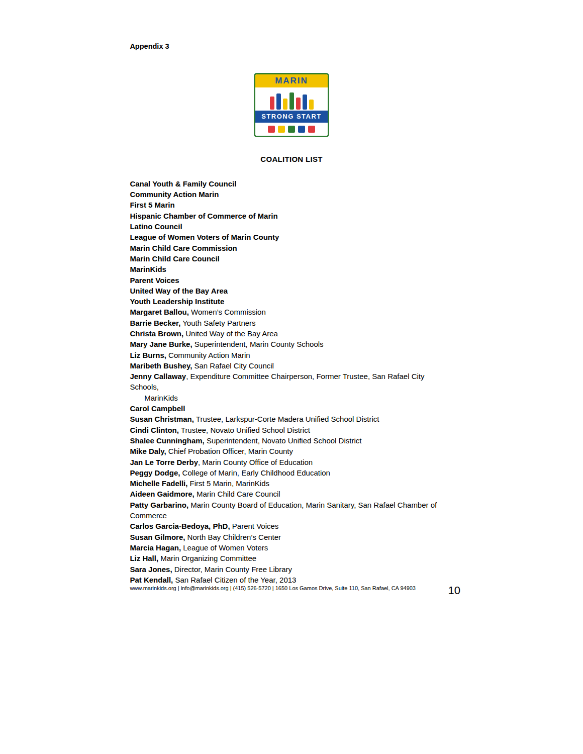Appendix 3
MARIN
STRONG START
COALITION LIST
Canal Youth & Family Council
Community Action Marin
First 5 Marin
Hispanic Chamber of Commerce of Marin
Latino Council
League of Women Voters of Marin County
Marin Child Care Commission
Marin Child Care Council
MarinKids
Parent Voices
United Way of the Bay Area
Youth Leadership Institute
Margaret Ballou, Women’s Commission
Barrie Becker, Youth Safety Partners
Christa Brown, United Way of the Bay Area
Mary Jane Burke, Superintendent, Marin County Schools
Liz Burns, Community Action Marin
Maribeth Bushey, San Rafael City Council
Jenny Callaway, Expenditure Committee Chairperson, Former Trustee, San Rafael City Schools, MarinKids
Carol Campbell
Susan Christman, Trustee, Larkspur-Corte Madera Unified School District
Cindi Clinton, Trustee, Novato Unified School District
Shalee Cunningham, Superintendent, Novato Unified School District
Mike Daly, Chief Probation Officer, Marin County
Jan Le Torre Derby, Marin County Office of Education
Peggy Dodge, College of Marin, Early Childhood Education
Michelle Fadelli, First 5 Marin, MarinKids
Aideen Gaidmore, Marin Child Care Council
Patty Garbarino, Marin County Board of Education, Marin Sanitary, San Rafael Chamber of Commerce
Carlos Garcia-Bedoya, PhD, Parent Voices
Susan Gilmore, North Bay Children’s Center
Marcia Hagan, League of Women Voters
Liz Hall, Marin Organizing Committee
Sara Jones, Director, Marin County Free Library
Pat Kendall, San Rafael Citizen of the Year, 2013
www.marinkids.org | info@marinkids.org | (415) 526-5720 | 1650 Los Gamos Drive, Suite 110, San Rafael, CA 94903 10